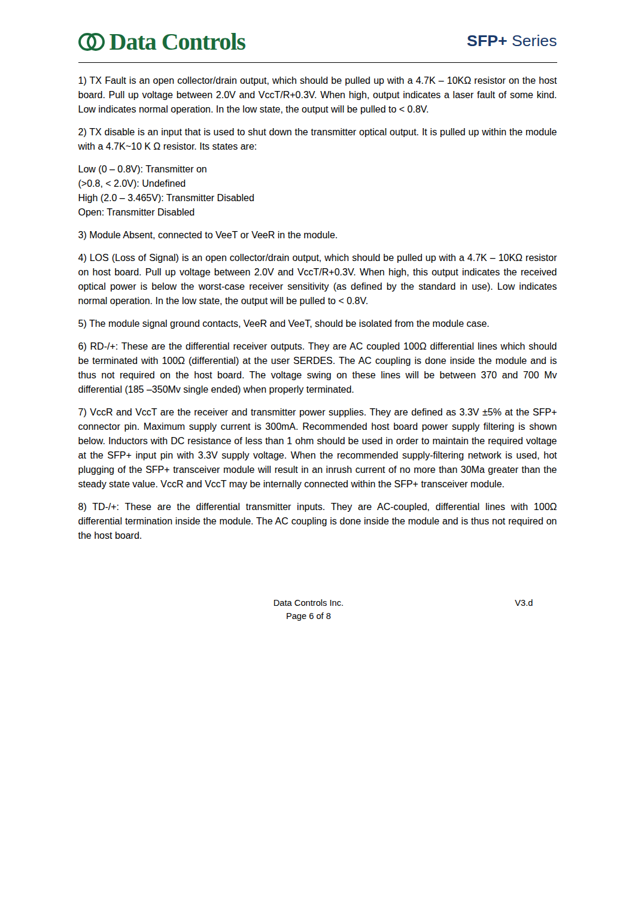Data Controls
SFP+ Series
1) TX Fault is an open collector/drain output, which should be pulled up with a 4.7K – 10KΩ resistor on the host board. Pull up voltage between 2.0V and VccT/R+0.3V. When high, output indicates a laser fault of some kind. Low indicates normal operation. In the low state, the output will be pulled to < 0.8V.
2) TX disable is an input that is used to shut down the transmitter optical output. It is pulled up within the module with a 4.7K~10 K Ω resistor. Its states are:
Low (0 – 0.8V): Transmitter on
(>0.8, < 2.0V): Undefined
High (2.0 – 3.465V): Transmitter Disabled
Open: Transmitter Disabled
3) Module Absent, connected to VeeT or VeeR in the module.
4) LOS (Loss of Signal) is an open collector/drain output, which should be pulled up with a 4.7K – 10KΩ resistor on host board. Pull up voltage between 2.0V and VccT/R+0.3V. When high, this output indicates the received optical power is below the worst-case receiver sensitivity (as defined by the standard in use). Low indicates normal operation. In the low state, the output will be pulled to < 0.8V.
5) The module signal ground contacts, VeeR and VeeT, should be isolated from the module case.
6) RD-/+: These are the differential receiver outputs. They are AC coupled 100Ω differential lines which should be terminated with 100Ω (differential) at the user SERDES. The AC coupling is done inside the module and is thus not required on the host board. The voltage swing on these lines will be between 370 and 700 Mv differential (185 –350Mv single ended) when properly terminated.
7) VccR and VccT are the receiver and transmitter power supplies. They are defined as 3.3V ±5% at the SFP+ connector pin. Maximum supply current is 300mA. Recommended host board power supply filtering is shown below. Inductors with DC resistance of less than 1 ohm should be used in order to maintain the required voltage at the SFP+ input pin with 3.3V supply voltage. When the recommended supply-filtering network is used, hot plugging of the SFP+ transceiver module will result in an inrush current of no more than 30Ma greater than the steady state value. VccR and VccT may be internally connected within the SFP+ transceiver module.
8) TD-/+: These are the differential transmitter inputs. They are AC-coupled, differential lines with 100Ω differential termination inside the module. The AC coupling is done inside the module and is thus not required on the host board.
Data Controls Inc.
Page 6 of 8
V3.d